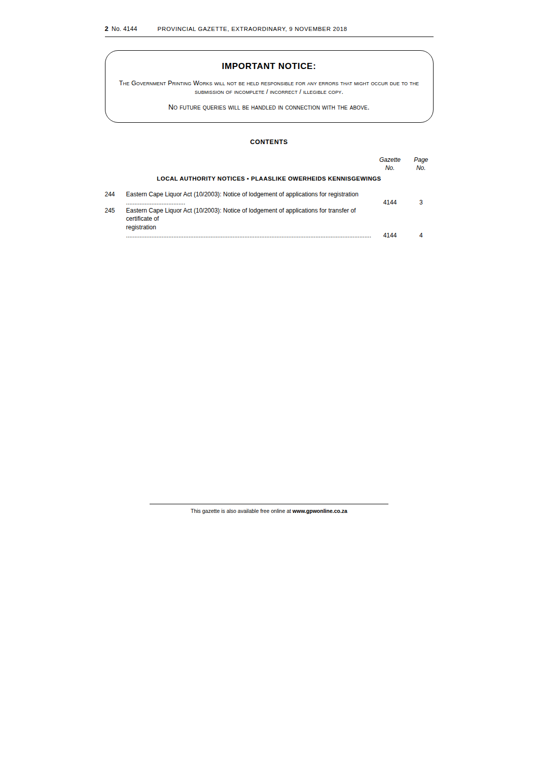2 No. 4144 PROVINCIAL GAZETTE, EXTRAORDINARY, 9 NOVEMBER 2018
IMPORTANT NOTICE:
The Government Printing Works will not be held responsible for any errors that might occur due to the submission of incomplete / incorrect / illegible copy.
No future queries will be handled in connection with the above.
CONTENTS
| | | Gazette | Page |
| | | No. | No. |
| LOCAL AUTHORITY NOTICES • PLAASLIKE OWERHEIDS KENNISGEWINGS |
| 244 | Eastern Cape Liquor Act (10/2003): Notice of lodgement of applications for registration ................................... | 4144 | 3 |
| 245 | Eastern Cape Liquor Act (10/2003): Notice of lodgement of applications for transfer of certificate of | | |
| | registration ................................................................................................................................................. | 4144 | 4 |
This gazette is also available free online at www.gpwonline.co.za